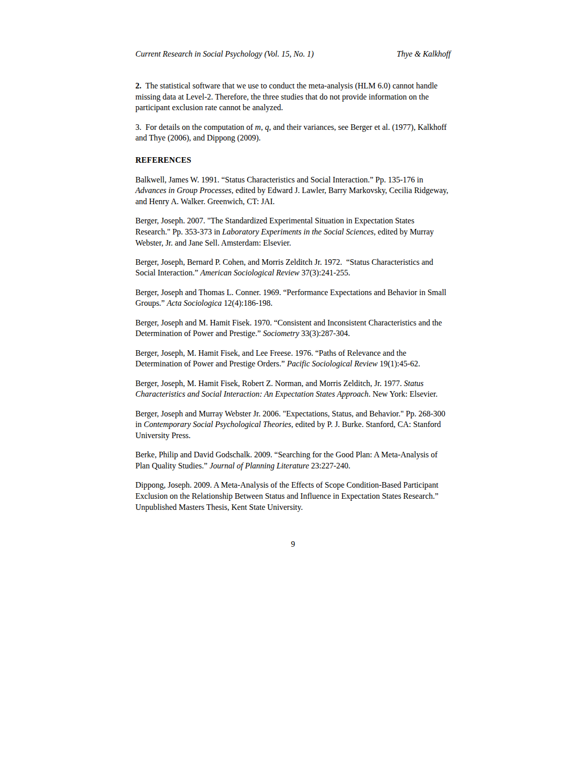Current Research in Social Psychology (Vol. 15, No. 1) Thye & Kalkhoff
2. The statistical software that we use to conduct the meta-analysis (HLM 6.0) cannot handle missing data at Level-2. Therefore, the three studies that do not provide information on the participant exclusion rate cannot be analyzed.
3. For details on the computation of m, q, and their variances, see Berger et al. (1977), Kalkhoff and Thye (2006), and Dippong (2009).
REFERENCES
Balkwell, James W. 1991. “Status Characteristics and Social Interaction.” Pp. 135-176 in Advances in Group Processes, edited by Edward J. Lawler, Barry Markovsky, Cecilia Ridgeway, and Henry A. Walker. Greenwich, CT: JAI.
Berger, Joseph. 2007. "The Standardized Experimental Situation in Expectation States Research." Pp. 353-373 in Laboratory Experiments in the Social Sciences, edited by Murray Webster, Jr. and Jane Sell. Amsterdam: Elsevier.
Berger, Joseph, Bernard P. Cohen, and Morris Zelditch Jr. 1972. “Status Characteristics and Social Interaction.” American Sociological Review 37(3):241-255.
Berger, Joseph and Thomas L. Conner. 1969. “Performance Expectations and Behavior in Small Groups.” Acta Sociologica 12(4):186-198.
Berger, Joseph and M. Hamit Fisek. 1970. “Consistent and Inconsistent Characteristics and the Determination of Power and Prestige.” Sociometry 33(3):287-304.
Berger, Joseph, M. Hamit Fisek, and Lee Freese. 1976. “Paths of Relevance and the Determination of Power and Prestige Orders.” Pacific Sociological Review 19(1):45-62.
Berger, Joseph, M. Hamit Fisek, Robert Z. Norman, and Morris Zelditch, Jr. 1977. Status Characteristics and Social Interaction: An Expectation States Approach. New York: Elsevier.
Berger, Joseph and Murray Webster Jr. 2006. "Expectations, Status, and Behavior." Pp. 268-300 in Contemporary Social Psychological Theories, edited by P. J. Burke. Stanford, CA: Stanford University Press.
Berke, Philip and David Godschalk. 2009. “Searching for the Good Plan: A Meta-Analysis of Plan Quality Studies.” Journal of Planning Literature 23:227-240.
Dippong, Joseph. 2009. A Meta-Analysis of the Effects of Scope Condition-Based Participant Exclusion on the Relationship Between Status and Influence in Expectation States Research.” Unpublished Masters Thesis, Kent State University.
9